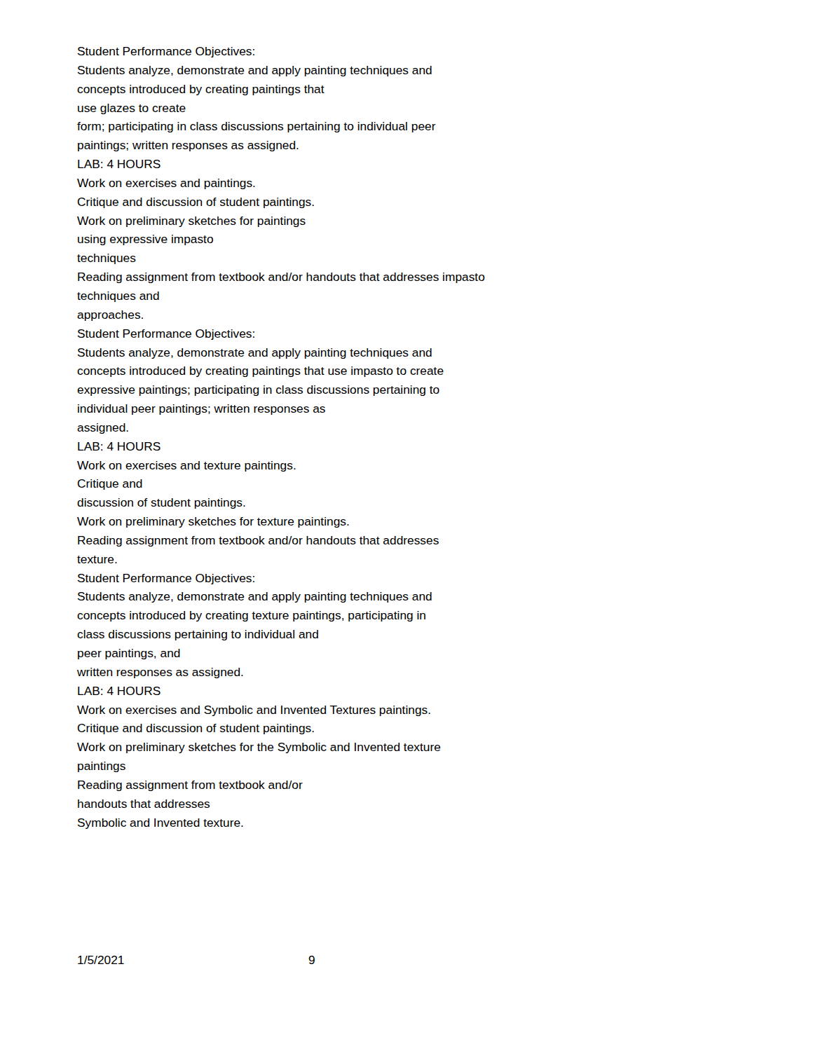Student Performance Objectives:
Students analyze, demonstrate and apply painting techniques and
concepts introduced by creating paintings that
use glazes to create
form; participating in class discussions pertaining to individual peer
paintings; written responses as assigned.
LAB: 4 HOURS
Work on exercises and paintings.
Critique and discussion of student paintings.
Work on preliminary sketches for paintings
using expressive impasto
techniques
Reading assignment from textbook and/or handouts that addresses impasto
techniques and
approaches.
Student Performance Objectives:
Students analyze, demonstrate and apply painting techniques and
concepts introduced by creating paintings that use impasto to create
expressive paintings; participating in class discussions pertaining to
individual peer paintings; written responses as
assigned.
LAB: 4 HOURS
Work on exercises and texture paintings.
Critique and
discussion of student paintings.
Work on preliminary sketches for texture paintings.
Reading assignment from textbook and/or handouts that addresses
texture.
Student Performance Objectives:
Students analyze, demonstrate and apply painting techniques and
concepts introduced by creating texture paintings, participating in
class discussions pertaining to individual and
peer paintings, and
written responses as assigned.
LAB: 4 HOURS
Work on exercises and Symbolic and Invented Textures paintings.
Critique and discussion of student paintings.
Work on preliminary sketches for the Symbolic and Invented texture
paintings
Reading assignment from textbook and/or
handouts that addresses
Symbolic and Invented texture.
1/5/2021 9